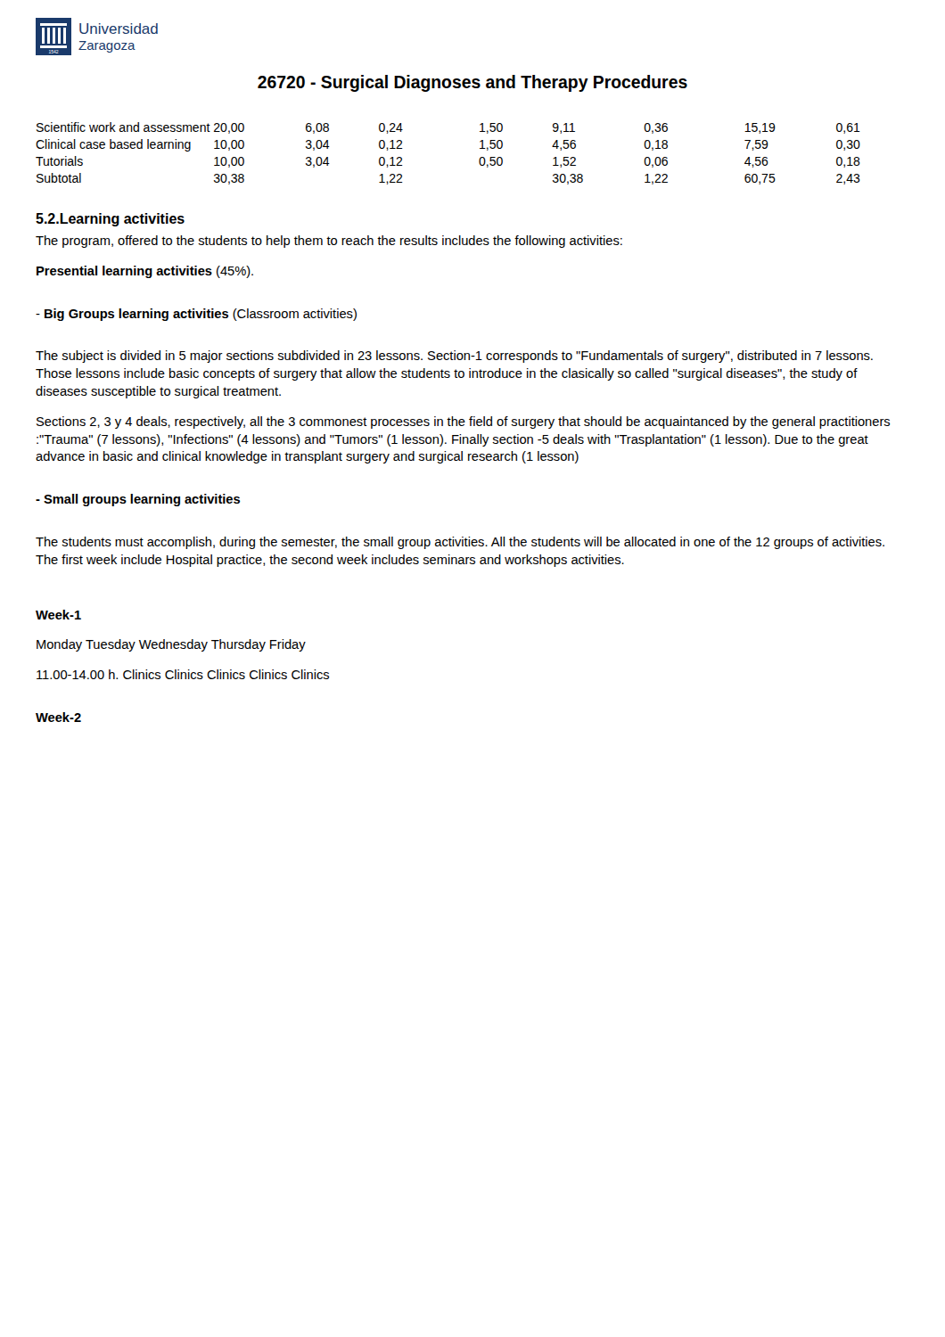1542 Universidad Zaragoza
26720 - Surgical Diagnoses and Therapy Procedures
| Scientific work and assessment | 20,00 | 6,08 | 0,24 | | 1,50 | 9,11 | 0,36 | | 15,19 | 0,61 |
| Clinical case based learning | 10,00 | 3,04 | 0,12 | | 1,50 | 4,56 | 0,18 | | 7,59 | 0,30 |
| Tutorials | 10,00 | 3,04 | 0,12 | | 0,50 | 1,52 | 0,06 | | 4,56 | 0,18 |
| Subtotal | 30,38 | | 1,22 | | | 30,38 | 1,22 | | 60,75 | 2,43 |
5.2.Learning activities
The program, offered to the students to help them to reach the results includes the following activities:
Presential learning activities (45%).
- Big Groups learning activities (Classroom activities)
The subject is divided in 5 major sections subdivided in 23 lessons. Section-1 corresponds to "Fundamentals of surgery", distributed in 7 lessons. Those lessons include basic concepts of surgery that allow the students to introduce in the clasically so called "surgical diseases", the study of diseases susceptible to surgical treatment.
Sections 2, 3 y 4 deals, respectively, all the 3 commonest processes in the field of surgery that should be acquaintanced by the general practitioners :"Trauma" (7 lessons), "Infections" (4 lessons) and "Tumors" (1 lesson). Finally section -5 deals with "Trasplantation" (1 lesson). Due to the great advance in basic and clinical knowledge in transplant surgery and surgical research (1 lesson)
- Small groups learning activities
The students must accomplish, during the semester, the small group activities. All the students will be allocated in one of the 12 groups of activities. The first week include Hospital practice, the second week includes seminars and workshops activities.
Week-1
Monday Tuesday Wednesday Thursday Friday
11.00-14.00 h. Clinics Clinics Clinics Clinics Clinics
Week-2